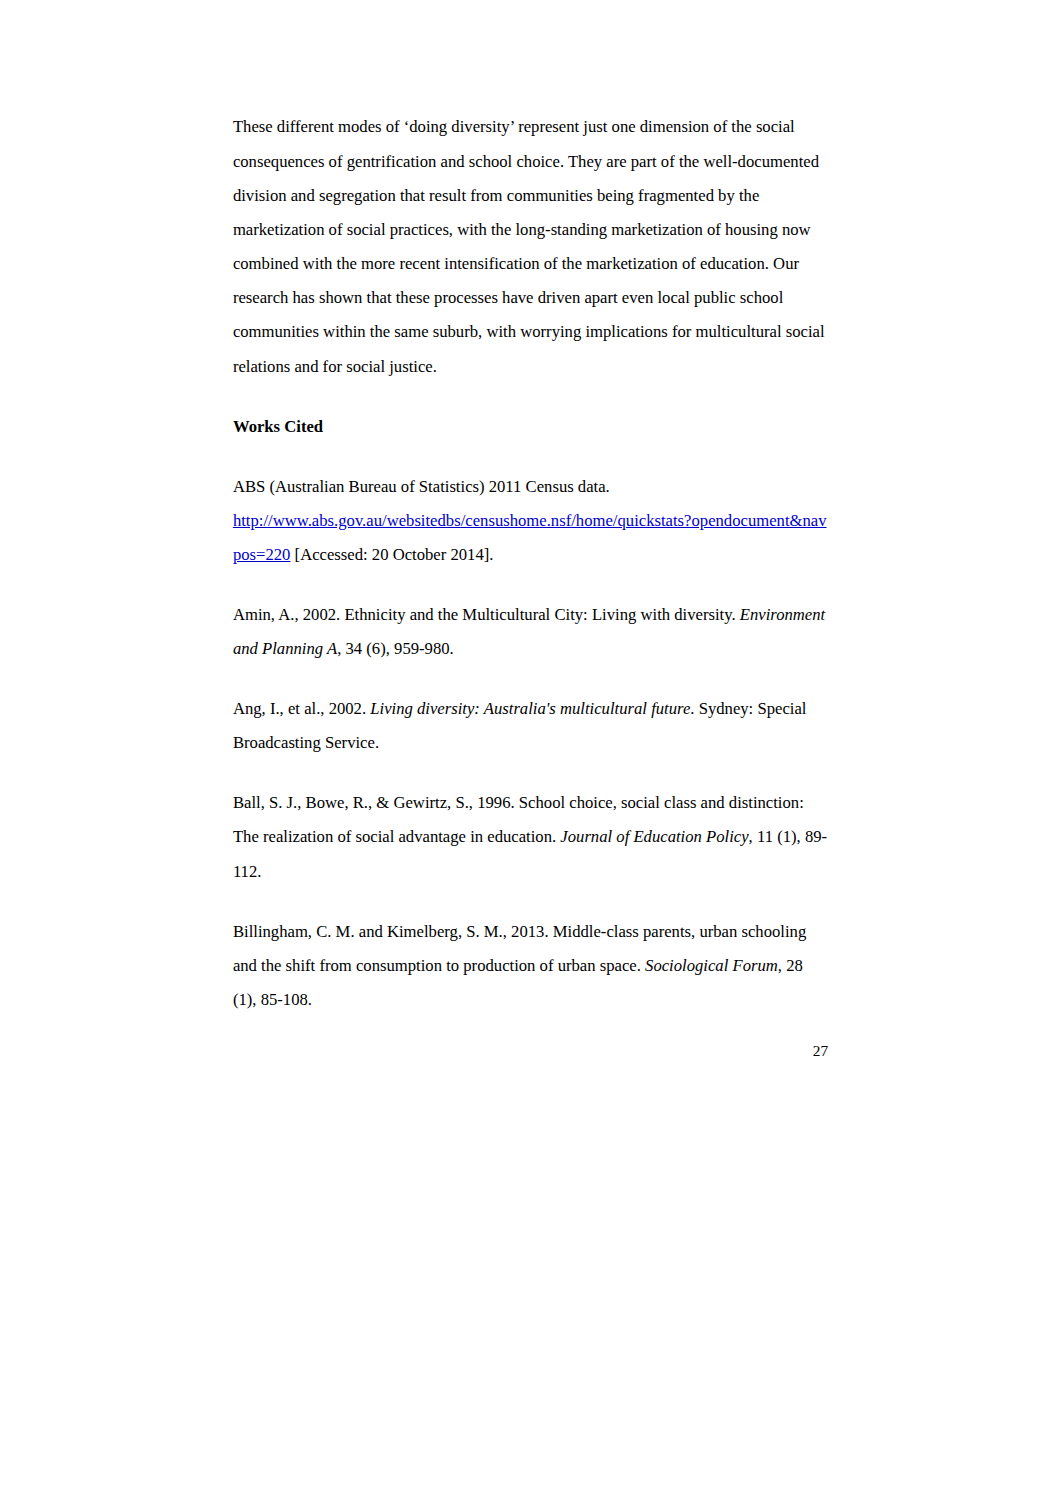These different modes of ‘doing diversity’ represent just one dimension of the social consequences of gentrification and school choice. They are part of the well-documented division and segregation that result from communities being fragmented by the marketization of social practices, with the long-standing marketization of housing now combined with the more recent intensification of the marketization of education. Our research has shown that these processes have driven apart even local public school communities within the same suburb, with worrying implications for multicultural social relations and for social justice.
Works Cited
ABS (Australian Bureau of Statistics) 2011 Census data.
http://www.abs.gov.au/websitedbs/censushome.nsf/home/quickstats?opendocument&navpos=220 [Accessed: 20 October 2014].
Amin, A., 2002. Ethnicity and the Multicultural City: Living with diversity. Environment and Planning A, 34 (6), 959-980.
Ang, I., et al., 2002. Living diversity: Australia's multicultural future. Sydney: Special Broadcasting Service.
Ball, S. J., Bowe, R., & Gewirtz, S., 1996. School choice, social class and distinction: The realization of social advantage in education. Journal of Education Policy, 11 (1), 89-112.
Billingham, C. M. and Kimelberg, S. M., 2013. Middle-class parents, urban schooling and the shift from consumption to production of urban space. Sociological Forum, 28 (1), 85-108.
27